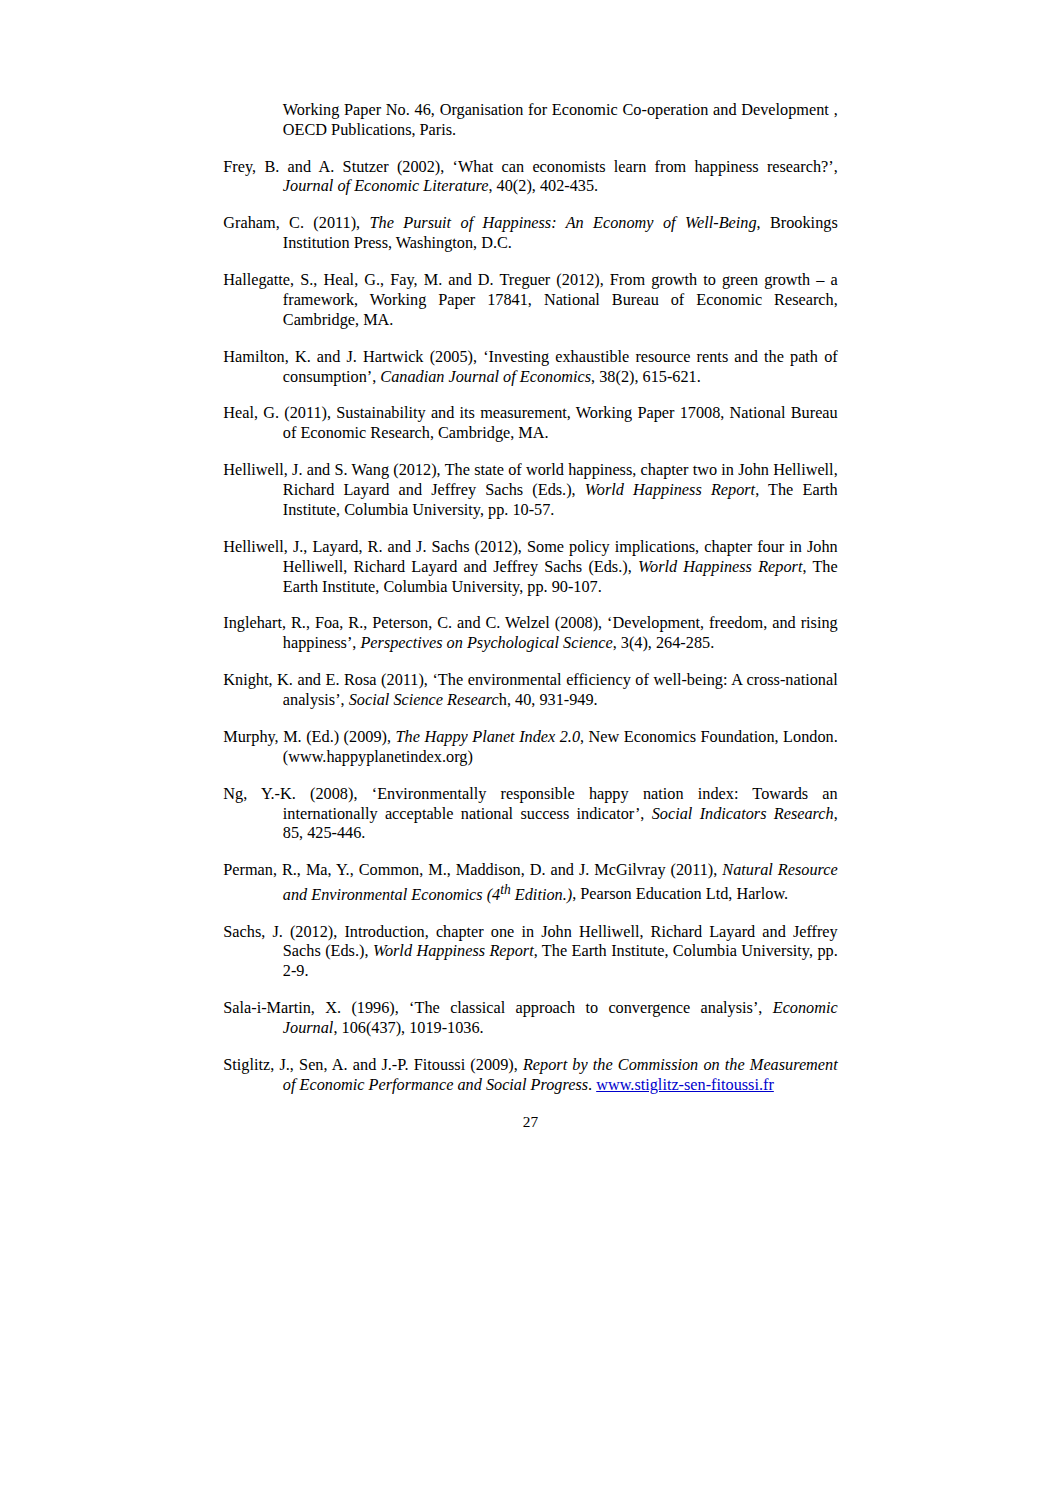Working Paper No. 46, Organisation for Economic Co-operation and Development , OECD Publications, Paris.
Frey, B. and A. Stutzer (2002), ‘What can economists learn from happiness research?’, Journal of Economic Literature, 40(2), 402-435.
Graham, C. (2011), The Pursuit of Happiness: An Economy of Well-Being, Brookings Institution Press, Washington, D.C.
Hallegatte, S., Heal, G., Fay, M. and D. Treguer (2012), From growth to green growth – a framework, Working Paper 17841, National Bureau of Economic Research, Cambridge, MA.
Hamilton, K. and J. Hartwick (2005), ‘Investing exhaustible resource rents and the path of consumption’, Canadian Journal of Economics, 38(2), 615-621.
Heal, G. (2011), Sustainability and its measurement, Working Paper 17008, National Bureau of Economic Research, Cambridge, MA.
Helliwell, J. and S. Wang (2012), The state of world happiness, chapter two in John Helliwell, Richard Layard and Jeffrey Sachs (Eds.), World Happiness Report, The Earth Institute, Columbia University, pp. 10-57.
Helliwell, J., Layard, R. and J. Sachs (2012), Some policy implications, chapter four in John Helliwell, Richard Layard and Jeffrey Sachs (Eds.), World Happiness Report, The Earth Institute, Columbia University, pp. 90-107.
Inglehart, R., Foa, R., Peterson, C. and C. Welzel (2008), ‘Development, freedom, and rising happiness’, Perspectives on Psychological Science, 3(4), 264-285.
Knight, K. and E. Rosa (2011), ‘The environmental efficiency of well-being: A cross-national analysis’, Social Science Research, 40, 931-949.
Murphy, M. (Ed.) (2009), The Happy Planet Index 2.0, New Economics Foundation, London. (www.happyplanetindex.org)
Ng, Y.-K. (2008), ‘Environmentally responsible happy nation index: Towards an internationally acceptable national success indicator’, Social Indicators Research, 85, 425-446.
Perman, R., Ma, Y., Common, M., Maddison, D. and J. McGilvray (2011), Natural Resource and Environmental Economics (4th Edition.), Pearson Education Ltd, Harlow.
Sachs, J. (2012), Introduction, chapter one in John Helliwell, Richard Layard and Jeffrey Sachs (Eds.), World Happiness Report, The Earth Institute, Columbia University, pp. 2-9.
Sala-i-Martin, X. (1996), ‘The classical approach to convergence analysis’, Economic Journal, 106(437), 1019-1036.
Stiglitz, J., Sen, A. and J.-P. Fitoussi (2009), Report by the Commission on the Measurement of Economic Performance and Social Progress. www.stiglitz-sen-fitoussi.fr
27